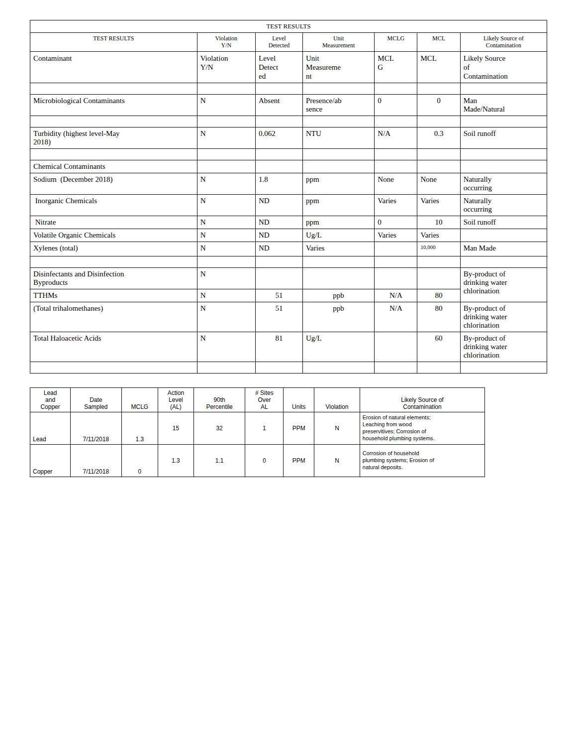| TEST RESULTS |
| TEST RESULTS | Violation Y/N | Level Detected | Unit Measurement | MCLG | MCL | Likely Source of Contamination |
| Contaminant | Violation Y/N | Level Detect ed | Unit Measureme nt | MCL G | MCL | Likely Source of Contamination |
| Microbiological Contaminants | N | Absent | Presence/ab sence | 0 | 0 | Man Made/Natural |
| Turbidity (highest level-May 2018) | N | 0.062 | NTU | N/A | 0.3 | Soil runoff |
| Chemical Contaminants | | | | | | |
| Sodium (December 2018) | N | 1.8 | ppm | None | None | Naturally occurring |
| Inorganic Chemicals | N | ND | ppm | Varies | Varies | Naturally occurring |
| Nitrate | N | ND | ppm | 0 | 10 | Soil runoff |
| Volatile Organic Chemicals | N | ND | Ug/L | Varies | Varies | |
| Xylenes (total) | N | ND | Varies | | 10,000 | Man Made |
| Disinfectants and Disinfection Byproducts | N | | | | | By-product of drinking water chlorination |
| TTHMs | N | 51 | ppb | N/A | 80 |
| (Total trihalomethanes) | N | 51 | ppb | N/A | 80 | By-product of drinking water chlorination |
| Total Haloacetic Acids | N | 81 | Ug/L | | 60 | By-product of drinking water chlorination |
| Lead and Copper | Date Sampled | MCLG | Action Level (AL) | 90th Percentile | # Sites Over AL | Units | Violation | Likely Source of Contamination |
| --- | --- | --- | --- | --- | --- | --- | --- | --- |
| Lead | 7/11/2018 | 1.3 | 15 | 32 | 1 | PPM | N | Erosion of natural elements; Leaching from wood preservitives; Corrosion of household plumbing systems. |
| Copper | 7/11/2018 | 0 | 1.3 | 1.1 | 0 | PPM | N | Corrosion of household plumbing systems; Erosion of natural deposits. |